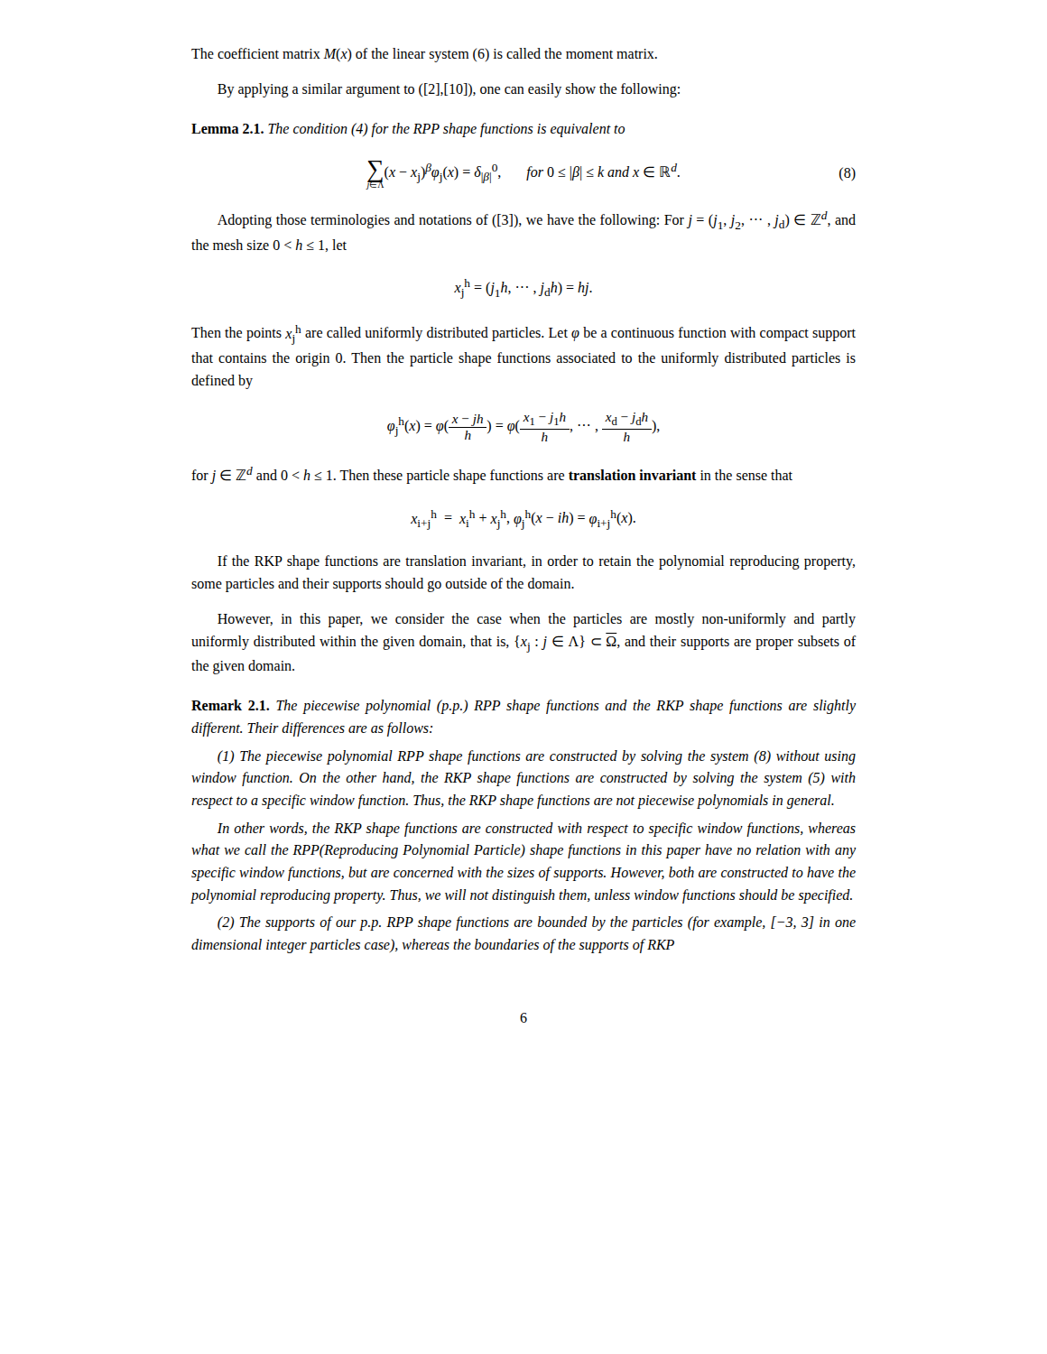The coefficient matrix M(x) of the linear system (6) is called the moment matrix.
By applying a similar argument to ([2],[10]), one can easily show the following:
Lemma 2.1. The condition (4) for the RPP shape functions is equivalent to
∑j∈Λ(x − xj)βφj(x) = δ|β|0, for 0 ≤ |β| ≤ k and x ∈ ℝd. (8)
Adopting those terminologies and notations of ([3]), we have the following: For j = (j1, j2, ··· , jd) ∈ ℤd, and the mesh size 0 < h ≤ 1, let
xjh = (j1h, ··· , jdh) = hj.
Then the points xjh are called uniformly distributed particles. Let φ be a continuous function with compact support that contains the origin 0. Then the particle shape functions associated to the uniformly distributed particles is defined by
φjh(x) = φ(x − jh h) = φ(x1 − j1h h, ··· , xd − jdh h),
for j ∈ ℤd and 0 < h ≤ 1. Then these particle shape functions are translation invariant in the sense that
xi+jh = xih + xjh, φjh(x − ih) = φi+jh(x).
If the RKP shape functions are translation invariant, in order to retain the polynomial reproducing property, some particles and their supports should go outside of the domain.
However, in this paper, we consider the case when the particles are mostly non-uniformly and partly uniformly distributed within the given domain, that is, {xj : j ∈ Λ} ⊂ Ω, and their supports are proper subsets of the given domain.
Remark 2.1. The piecewise polynomial (p.p.) RPP shape functions and the RKP shape functions are slightly different. Their differences are as follows:
(1) The piecewise polynomial RPP shape functions are constructed by solving the system (8) without using window function. On the other hand, the RKP shape functions are constructed by solving the system (5) with respect to a specific window function. Thus, the RKP shape functions are not piecewise polynomials in general.
In other words, the RKP shape functions are constructed with respect to specific window functions, whereas what we call the RPP(Reproducing Polynomial Particle) shape functions in this paper have no relation with any specific window functions, but are concerned with the sizes of supports. However, both are constructed to have the polynomial reproducing property. Thus, we will not distinguish them, unless window functions should be specified.
(2) The supports of our p.p. RPP shape functions are bounded by the particles (for example, [−3, 3] in one dimensional integer particles case), whereas the boundaries of the supports of RKP
6